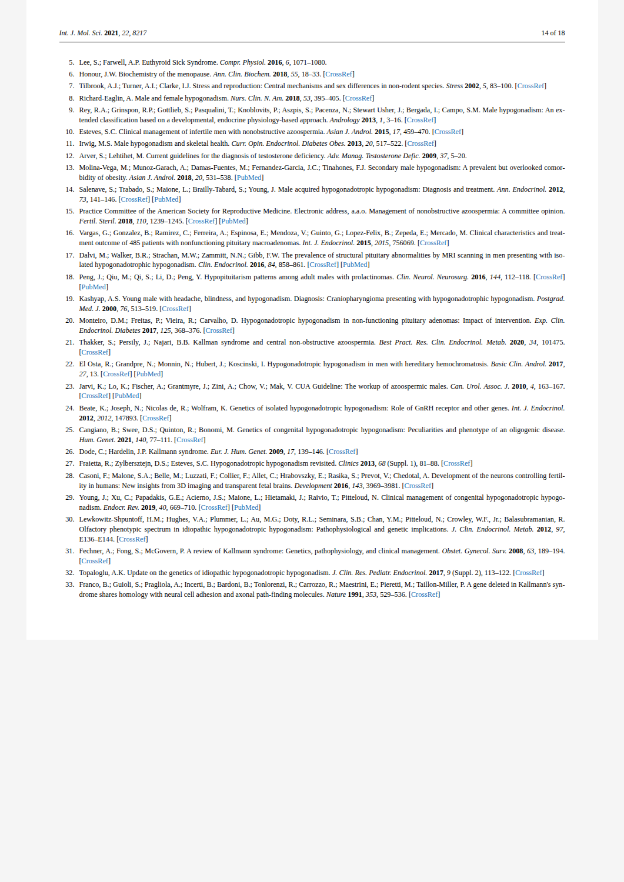Int. J. Mol. Sci. 2021, 22, 8217
14 of 18
Lee, S.; Farwell, A.P. Euthyroid Sick Syndrome. Compr. Physiol. 2016, 6, 1071–1080.
Honour, J.W. Biochemistry of the menopause. Ann. Clin. Biochem. 2018, 55, 18–33. [CrossRef]
Tilbrook, A.J.; Turner, A.I.; Clarke, I.J. Stress and reproduction: Central mechanisms and sex differences in non-rodent species. Stress 2002, 5, 83–100. [CrossRef]
Richard-Eaglin, A. Male and female hypogonadism. Nurs. Clin. N. Am. 2018, 53, 395–405. [CrossRef]
Rey, R.A.; Grinspon, R.P.; Gottlieb, S.; Pasqualini, T.; Knoblovits, P.; Aszpis, S.; Pacenza, N.; Stewart Usher, J.; Bergada, I.; Campo, S.M. Male hypogonadism: An extended classification based on a developmental, endocrine physiology-based approach. Andrology 2013, 1, 3–16. [CrossRef]
Esteves, S.C. Clinical management of infertile men with nonobstructive azoospermia. Asian J. Androl. 2015, 17, 459–470. [CrossRef]
Irwig, M.S. Male hypogonadism and skeletal health. Curr. Opin. Endocrinol. Diabetes Obes. 2013, 20, 517–522. [CrossRef]
Arver, S.; Lehtihet, M. Current guidelines for the diagnosis of testosterone deficiency. Adv. Manag. Testosterone Defic. 2009, 37, 5–20.
Molina-Vega, M.; Munoz-Garach, A.; Damas-Fuentes, M.; Fernandez-Garcia, J.C.; Tinahones, F.J. Secondary male hypogonadism: A prevalent but overlooked comorbidity of obesity. Asian J. Androl. 2018, 20, 531–538. [PubMed]
Salenave, S.; Trabado, S.; Maione, L.; Brailly-Tabard, S.; Young, J. Male acquired hypogonadotropic hypogonadism: Diagnosis and treatment. Ann. Endocrinol. 2012, 73, 141–146. [CrossRef] [PubMed]
Practice Committee of the American Society for Reproductive Medicine. Electronic address, a.a.o. Management of nonobstructive azoospermia: A committee opinion. Fertil. Steril. 2018, 110, 1239–1245. [CrossRef] [PubMed]
Vargas, G.; Gonzalez, B.; Ramirez, C.; Ferreira, A.; Espinosa, E.; Mendoza, V.; Guinto, G.; Lopez-Felix, B.; Zepeda, E.; Mercado, M. Clinical characteristics and treatment outcome of 485 patients with nonfunctioning pituitary macroadenomas. Int. J. Endocrinol. 2015, 2015, 756069. [CrossRef]
Dalvi, M.; Walker, B.R.; Strachan, M.W.; Zammitt, N.N.; Gibb, F.W. The prevalence of structural pituitary abnormalities by MRI scanning in men presenting with isolated hypogonadotrophic hypogonadism. Clin. Endocrinol. 2016, 84, 858–861. [CrossRef] [PubMed]
Peng, J.; Qiu, M.; Qi, S.; Li, D.; Peng, Y. Hypopituitarism patterns among adult males with prolactinomas. Clin. Neurol. Neurosurg. 2016, 144, 112–118. [CrossRef] [PubMed]
Kashyap, A.S. Young male with headache, blindness, and hypogonadism. Diagnosis: Craniopharyngioma presenting with hypogonadotrophic hypogonadism. Postgrad. Med. J. 2000, 76, 513–519. [CrossRef]
Monteiro, D.M.; Freitas, P.; Vieira, R.; Carvalho, D. Hypogonadotropic hypogonadism in non-functioning pituitary adenomas: Impact of intervention. Exp. Clin. Endocrinol. Diabetes 2017, 125, 368–376. [CrossRef]
Thakker, S.; Persily, J.; Najari, B.B. Kallman syndrome and central non-obstructive azoospermia. Best Pract. Res. Clin. Endocrinol. Metab. 2020, 34, 101475. [CrossRef]
El Osta, R.; Grandpre, N.; Monnin, N.; Hubert, J.; Koscinski, I. Hypogonadotropic hypogonadism in men with hereditary hemochromatosis. Basic Clin. Androl. 2017, 27, 13. [CrossRef] [PubMed]
Jarvi, K.; Lo, K.; Fischer, A.; Grantmyre, J.; Zini, A.; Chow, V.; Mak, V. CUA Guideline: The workup of azoospermic males. Can. Urol. Assoc. J. 2010, 4, 163–167. [CrossRef] [PubMed]
Beate, K.; Joseph, N.; Nicolas de, R.; Wolfram, K. Genetics of isolated hypogonadotropic hypogonadism: Role of GnRH receptor and other genes. Int. J. Endocrinol. 2012, 2012, 147893. [CrossRef]
Cangiano, B.; Swee, D.S.; Quinton, R.; Bonomi, M. Genetics of congenital hypogonadotropic hypogonadism: Peculiarities and phenotype of an oligogenic disease. Hum. Genet. 2021, 140, 77–111. [CrossRef]
Dode, C.; Hardelin, J.P. Kallmann syndrome. Eur. J. Hum. Genet. 2009, 17, 139–146. [CrossRef]
Fraietta, R.; Zylbersztejn, D.S.; Esteves, S.C. Hypogonadotropic hypogonadism revisited. Clinics 2013, 68 (Suppl. 1), 81–88. [CrossRef]
Casoni, F.; Malone, S.A.; Belle, M.; Luzzati, F.; Collier, F.; Allet, C.; Hrabovszky, E.; Rasika, S.; Prevot, V.; Chedotal, A. Development of the neurons controlling fertility in humans: New insights from 3D imaging and transparent fetal brains. Development 2016, 143, 3969–3981. [CrossRef]
Young, J.; Xu, C.; Papadakis, G.E.; Acierno, J.S.; Maione, L.; Hietamaki, J.; Raivio, T.; Pitteloud, N. Clinical management of congenital hypogonadotropic hypogonadism. Endocr. Rev. 2019, 40, 669–710. [CrossRef] [PubMed]
Lewkowitz-Shpuntoff, H.M.; Hughes, V.A.; Plummer, L.; Au, M.G.; Doty, R.L.; Seminara, S.B.; Chan, Y.M.; Pitteloud, N.; Crowley, W.F., Jr.; Balasubramanian, R. Olfactory phenotypic spectrum in idiopathic hypogonadotropic hypogonadism: Pathophysiological and genetic implications. J. Clin. Endocrinol. Metab. 2012, 97, E136–E144. [CrossRef]
Fechner, A.; Fong, S.; McGovern, P. A review of Kallmann syndrome: Genetics, pathophysiology, and clinical management. Obstet. Gynecol. Surv. 2008, 63, 189–194. [CrossRef]
Topaloglu, A.K. Update on the genetics of idiopathic hypogonadotropic hypogonadism. J. Clin. Res. Pediatr. Endocrinol. 2017, 9 (Suppl. 2), 113–122. [CrossRef]
Franco, B.; Guioli, S.; Pragliola, A.; Incerti, B.; Bardoni, B.; Tonlorenzi, R.; Carrozzo, R.; Maestrini, E.; Pieretti, M.; Taillon-Miller, P. A gene deleted in Kallmann's syndrome shares homology with neural cell adhesion and axonal path-finding molecules. Nature 1991, 353, 529–536. [CrossRef]